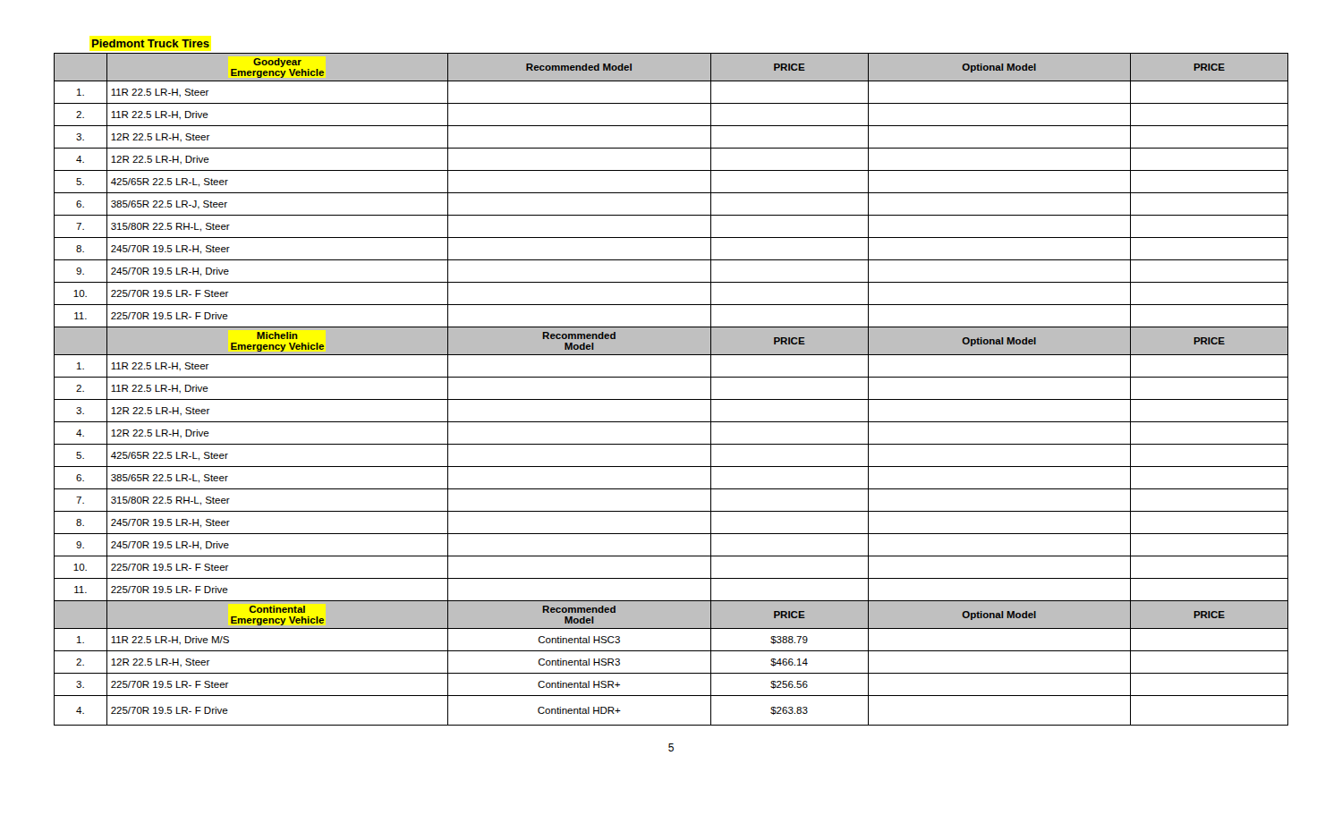Piedmont Truck Tires
| | Goodyear Emergency Vehicle | Recommended Model | PRICE | Optional Model | PRICE |
| 1. | 11R 22.5 LR-H, Steer | | | | |
| 2. | 11R 22.5 LR-H, Drive | | | | |
| 3. | 12R 22.5 LR-H, Steer | | | | |
| 4. | 12R 22.5 LR-H, Drive | | | | |
| 5. | 425/65R 22.5 LR-L, Steer | | | | |
| 6. | 385/65R 22.5 LR-J, Steer | | | | |
| 7. | 315/80R 22.5 RH-L, Steer | | | | |
| 8. | 245/70R 19.5 LR-H, Steer | | | | |
| 9. | 245/70R 19.5 LR-H, Drive | | | | |
| 10. | 225/70R 19.5 LR- F Steer | | | | |
| 11. | 225/70R 19.5 LR- F Drive | | | | |
| | Michelin Emergency Vehicle | Recommended Model | PRICE | Optional Model | PRICE |
| 1. | 11R 22.5 LR-H, Steer | | | | |
| 2. | 11R 22.5 LR-H, Drive | | | | |
| 3. | 12R 22.5 LR-H, Steer | | | | |
| 4. | 12R 22.5 LR-H, Drive | | | | |
| 5. | 425/65R 22.5 LR-L, Steer | | | | |
| 6. | 385/65R 22.5 LR-L, Steer | | | | |
| 7. | 315/80R 22.5 RH-L, Steer | | | | |
| 8. | 245/70R 19.5 LR-H, Steer | | | | |
| 9. | 245/70R 19.5 LR-H, Drive | | | | |
| 10. | 225/70R 19.5 LR- F Steer | | | | |
| 11. | 225/70R 19.5 LR- F Drive | | | | |
| | Continental Emergency Vehicle | Recommended Model | PRICE | Optional Model | PRICE |
| 1. | 11R 22.5 LR-H, Drive M/S | Continental HSC3 | $388.79 | | |
| 2. | 12R 22.5 LR-H, Steer | Continental HSR3 | $466.14 | | |
| 3. | 225/70R 19.5 LR- F Steer | Continental HSR+ | $256.56 | | |
| 4. | 225/70R 19.5 LR- F Drive | Continental HDR+ | $263.83 | | |
5